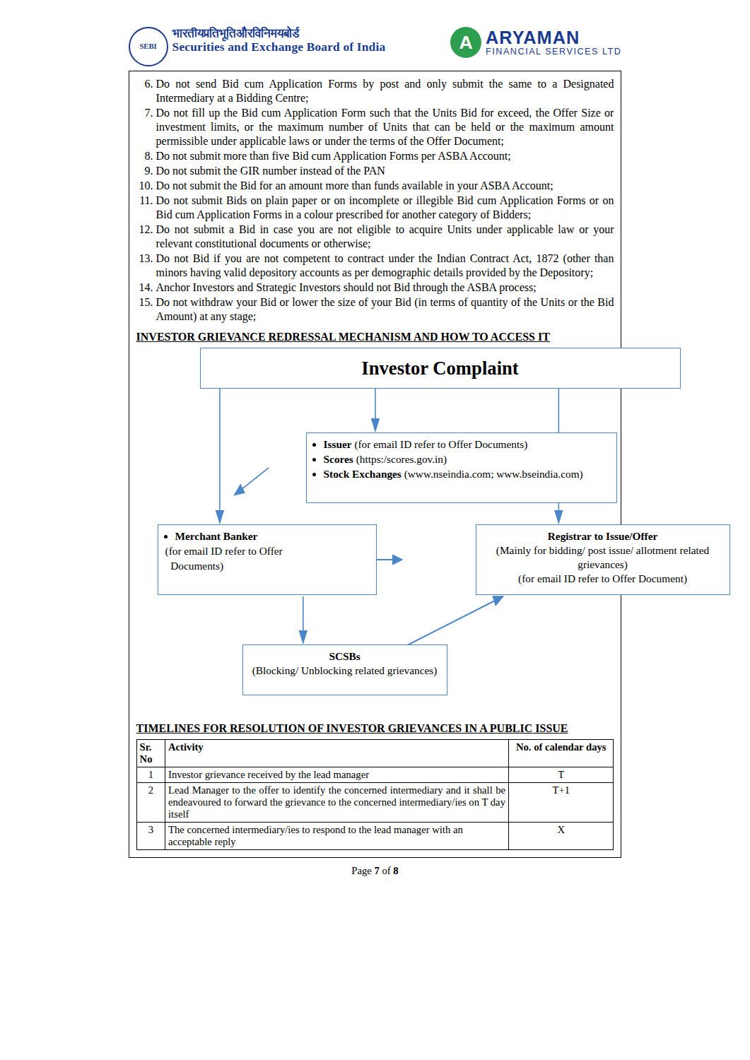SEBI
भारतीयप्रतिभूतिऔरविनिमयबोर्ड
Securities and Exchange Board of India
A
ARYAMAN
FINANCIAL SERVICES LTD
Do not send Bid cum Application Forms by post and only submit the same to a Designated Intermediary at a Bidding Centre;
Do not fill up the Bid cum Application Form such that the Units Bid for exceed, the Offer Size or investment limits, or the maximum number of Units that can be held or the maximum amount permissible under applicable laws or under the terms of the Offer Document;
Do not submit more than five Bid cum Application Forms per ASBA Account;
Do not submit the GIR number instead of the PAN
Do not submit the Bid for an amount more than funds available in your ASBA Account;
Do not submit Bids on plain paper or on incomplete or illegible Bid cum Application Forms or on Bid cum Application Forms in a colour prescribed for another category of Bidders;
Do not submit a Bid in case you are not eligible to acquire Units under applicable law or your relevant constitutional documents or otherwise;
Do not Bid if you are not competent to contract under the Indian Contract Act, 1872 (other than minors having valid depository accounts as per demographic details provided by the Depository;
Anchor Investors and Strategic Investors should not Bid through the ASBA process;
Do not withdraw your Bid or lower the size of your Bid (in terms of quantity of the Units or the Bid Amount) at any stage;
INVESTOR GRIEVANCE REDRESSAL MECHANISM AND HOW TO ACCESS IT
Investor Complaint
Issuer (for email ID refer to Offer Documents)
Scores (https:/scores.gov.in)
Stock Exchanges (www.nseindia.com; www.bseindia.com)
Merchant Banker
(for email ID refer to Offer
Documents)
Registrar to Issue/Offer
(Mainly for bidding/ post issue/ allotment related grievances)
(for email ID refer to Offer Document)
SCSBs
(Blocking/ Unblocking related grievances)
TIMELINES FOR RESOLUTION OF INVESTOR GRIEVANCES IN A PUBLIC ISSUE
| Sr. No | Activity | No. of calendar days |
| --- | --- | --- |
| 1 | Investor grievance received by the lead manager | T |
| 2 | Lead Manager to the offer to identify the concerned intermediary and it shall be endeavoured to forward the grievance to the concerned intermediary/ies on T day itself | T+1 |
| 3 | The concerned intermediary/ies to respond to the lead manager with an acceptable reply | X |
Page 7 of 8